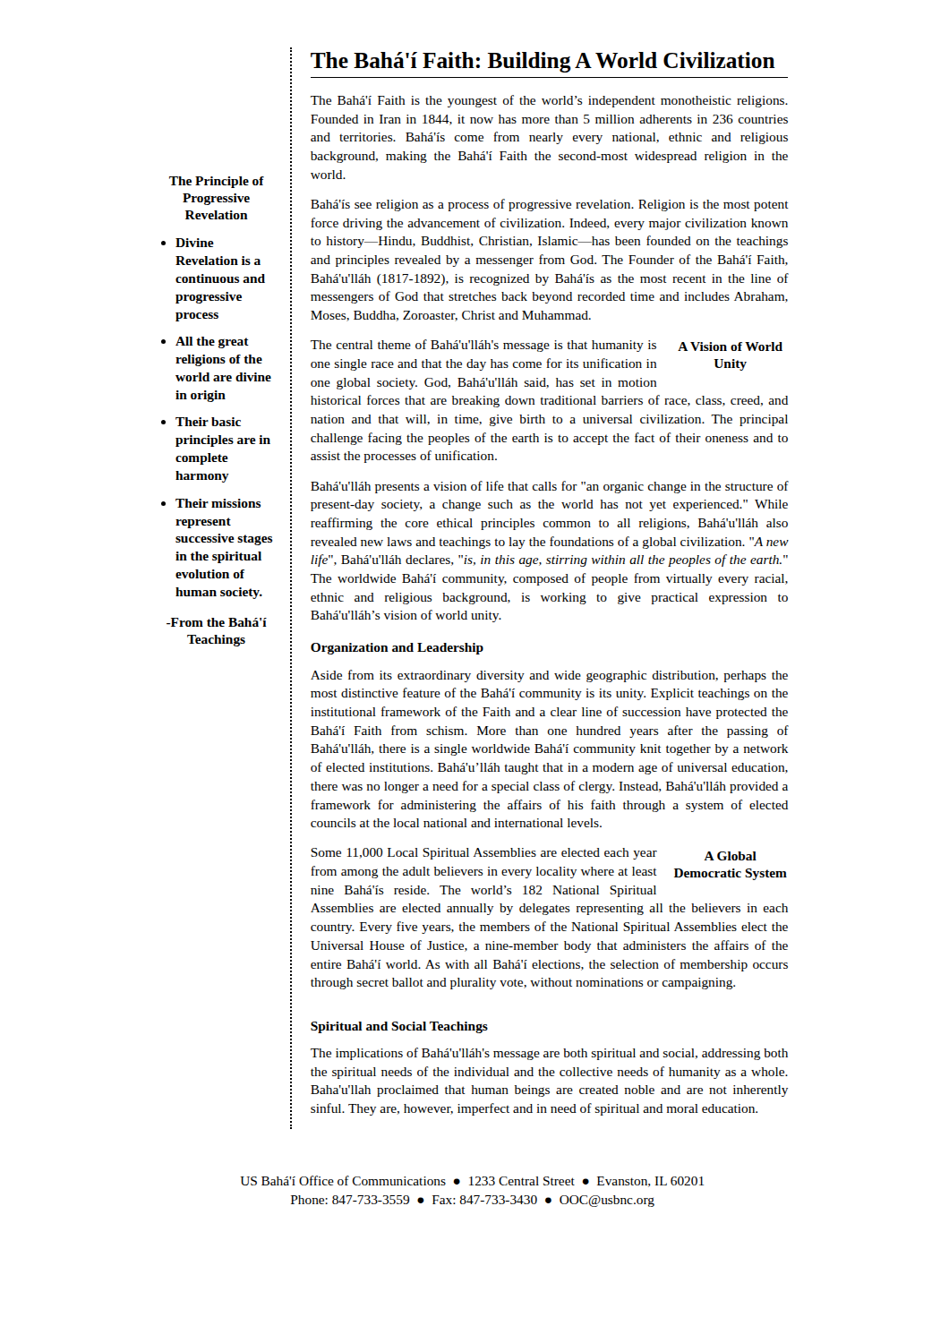The Principle of Progressive Revelation
Divine Revelation is a continuous and progressive process
All the great religions of the world are divine in origin
Their basic principles are in complete harmony
Their missions represent successive stages in the spiritual evolution of human society.
-From the Bahá'í Teachings
The Bahá'í Faith: Building A World Civilization
The Bahá'í Faith is the youngest of the world’s independent monotheistic religions. Founded in Iran in 1844, it now has more than 5 million adherents in 236 countries and territories. Bahá'ís come from nearly every national, ethnic and religious background, making the Bahá'í Faith the second-most widespread religion in the world.
Bahá'ís see religion as a process of progressive revelation. Religion is the most potent force driving the advancement of civilization. Indeed, every major civilization known to history—Hindu, Buddhist, Christian, Islamic—has been founded on the teachings and principles revealed by a messenger from God. The Founder of the Bahá'í Faith, Bahá'u'lláh (1817-1892), is recognized by Bahá'ís as the most recent in the line of messengers of God that stretches back beyond recorded time and includes Abraham, Moses, Buddha, Zoroaster, Christ and Muhammad.
A Vision of World Unity
The central theme of Bahá'u'lláh's message is that humanity is one single race and that the day has come for its unification in one global society. God, Bahá'u'lláh said, has set in motion historical forces that are breaking down traditional barriers of race, class, creed, and nation and that will, in time, give birth to a universal civilization. The principal challenge facing the peoples of the earth is to accept the fact of their oneness and to assist the processes of unification.
Bahá'u'lláh presents a vision of life that calls for "an organic change in the structure of present-day society, a change such as the world has not yet experienced." While reaffirming the core ethical principles common to all religions, Bahá'u'lláh also revealed new laws and teachings to lay the foundations of a global civilization. "A new life", Bahá'u'lláh declares, "is, in this age, stirring within all the peoples of the earth." The worldwide Bahá'í community, composed of people from virtually every racial, ethnic and religious background, is working to give practical expression to Bahá'u'lláh’s vision of world unity.
Organization and Leadership
Aside from its extraordinary diversity and wide geographic distribution, perhaps the most distinctive feature of the Bahá'í community is its unity. Explicit teachings on the institutional framework of the Faith and a clear line of succession have protected the Bahá'í Faith from schism. More than one hundred years after the passing of Bahá'u'lláh, there is a single worldwide Bahá'í community knit together by a network of elected institutions. Bahá'u’lláh taught that in a modern age of universal education, there was no longer a need for a special class of clergy. Instead, Bahá'u'lláh provided a framework for administering the affairs of his faith through a system of elected councils at the local national and international levels.
A Global Democratic System
Some 11,000 Local Spiritual Assemblies are elected each year from among the adult believers in every locality where at least nine Bahá'ís reside. The world’s 182 National Spiritual Assemblies are elected annually by delegates representing all the believers in each country. Every five years, the members of the National Spiritual Assemblies elect the Universal House of Justice, a nine-member body that administers the affairs of the entire Bahá'í world. As with all Bahá'í elections, the selection of membership occurs through secret ballot and plurality vote, without nominations or campaigning.
Spiritual and Social Teachings
The implications of Bahá'u'lláh's message are both spiritual and social, addressing both the spiritual needs of the individual and the collective needs of humanity as a whole. Baha'u'llah proclaimed that human beings are created noble and are not inherently sinful. They are, however, imperfect and in need of spiritual and moral education.
US Bahá'í Office of Communications ● 1233 Central Street ● Evanston, IL 60201
Phone: 847-733-3559 ● Fax: 847-733-3430 ● OOC@usbnc.org